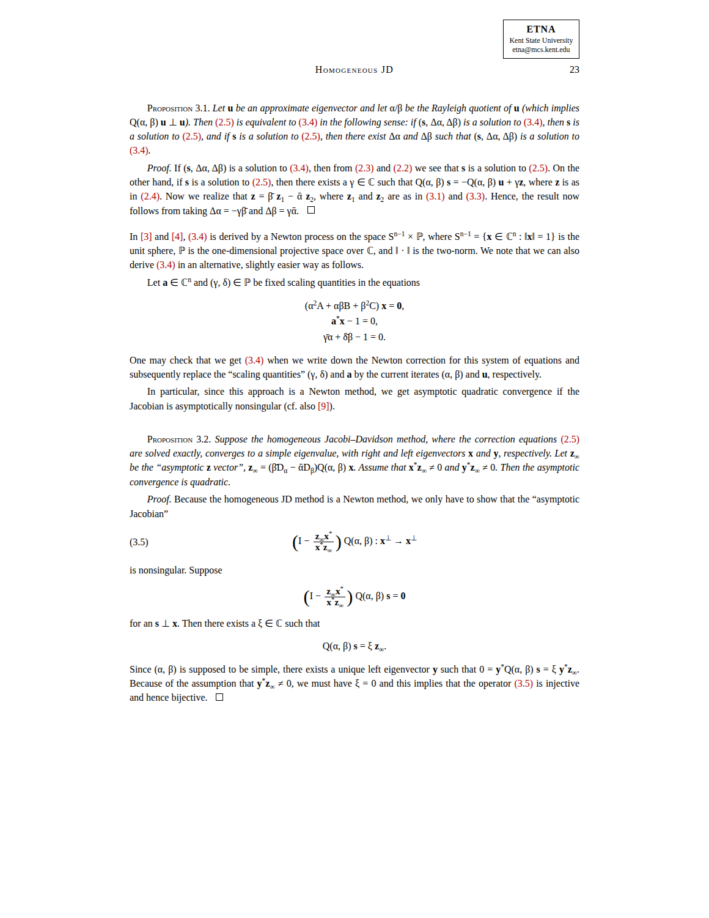ETNA
Kent State University
etna@mcs.kent.edu
Homogeneous JD 23
Proposition 3.1. Let u be an approximate eigenvector and let α/β be the Rayleigh quotient of u (which implies Q(α, β) u ⊥ u). Then (2.5) is equivalent to (3.4) in the following sense: if (s, Δα, Δβ) is a solution to (3.4), then s is a solution to (2.5), and if s is a solution to (2.5), then there exist Δα and Δβ such that (s, Δα, Δβ) is a solution to (3.4).
Proof. If (s, Δα, Δβ) is a solution to (3.4), then from (2.3) and (2.2) we see that s is a solution to (2.5). On the other hand, if s is a solution to (2.5), then there exists a γ ∈ ℂ such that Q(α, β) s = −Q(α, β) u + γz, where z is as in (2.4). Now we realize that z = β̄ z1 − ᾱ z2, where z1 and z2 are as in (3.1) and (3.3). Hence, the result now follows from taking Δα = −γβ̄ and Δβ = γᾱ.
In [3] and [4], (3.4) is derived by a Newton process on the space Sn−1 × ℙ, where Sn−1 = {x ∈ ℂn : ‖x‖ = 1} is the unit sphere, ℙ is the one-dimensional projective space over ℂ, and ‖ · ‖ is the two-norm. We note that we can also derive (3.4) in an alternative, slightly easier way as follows.
Let a ∈ ℂn and (γ, δ) ∈ ℙ be fixed scaling quantities in the equations
(α2A + αβB + β2C) x = 0,
a*x − 1 = 0,
γ̄α + δ̄β − 1 = 0.
One may check that we get (3.4) when we write down the Newton correction for this system of equations and subsequently replace the “scaling quantities” (γ, δ) and a by the current iterates (α, β) and u, respectively.
In particular, since this approach is a Newton method, we get asymptotic quadratic convergence if the Jacobian is asymptotically nonsingular (cf. also [9]).
Proposition 3.2. Suppose the homogeneous Jacobi–Davidson method, where the correction equations (2.5) are solved exactly, converges to a simple eigenvalue, with right and left eigenvectors x and y, respectively. Let z∞ be the “asymptotic z vector”, z∞ = (β̄Dα − ᾱDβ)Q(α, β) x. Assume that x*z∞ ≠ 0 and y*z∞ ≠ 0. Then the asymptotic convergence is quadratic.
Proof. Because the homogeneous JD method is a Newton method, we only have to show that the “asymptotic Jacobian”
(3.5) (I − z∞x*x*z∞) Q(α, β) : x⊥ → x⊥
is nonsingular. Suppose
(I − z∞x*x*z∞) Q(α, β) s = 0
for an s ⊥ x. Then there exists a ξ ∈ ℂ such that
Q(α, β) s = ξ z∞.
Since (α, β) is supposed to be simple, there exists a unique left eigenvector y such that 0 = y*Q(α, β) s = ξ y*z∞. Because of the assumption that y*z∞ ≠ 0, we must have ξ = 0 and this implies that the operator (3.5) is injective and hence bijective.